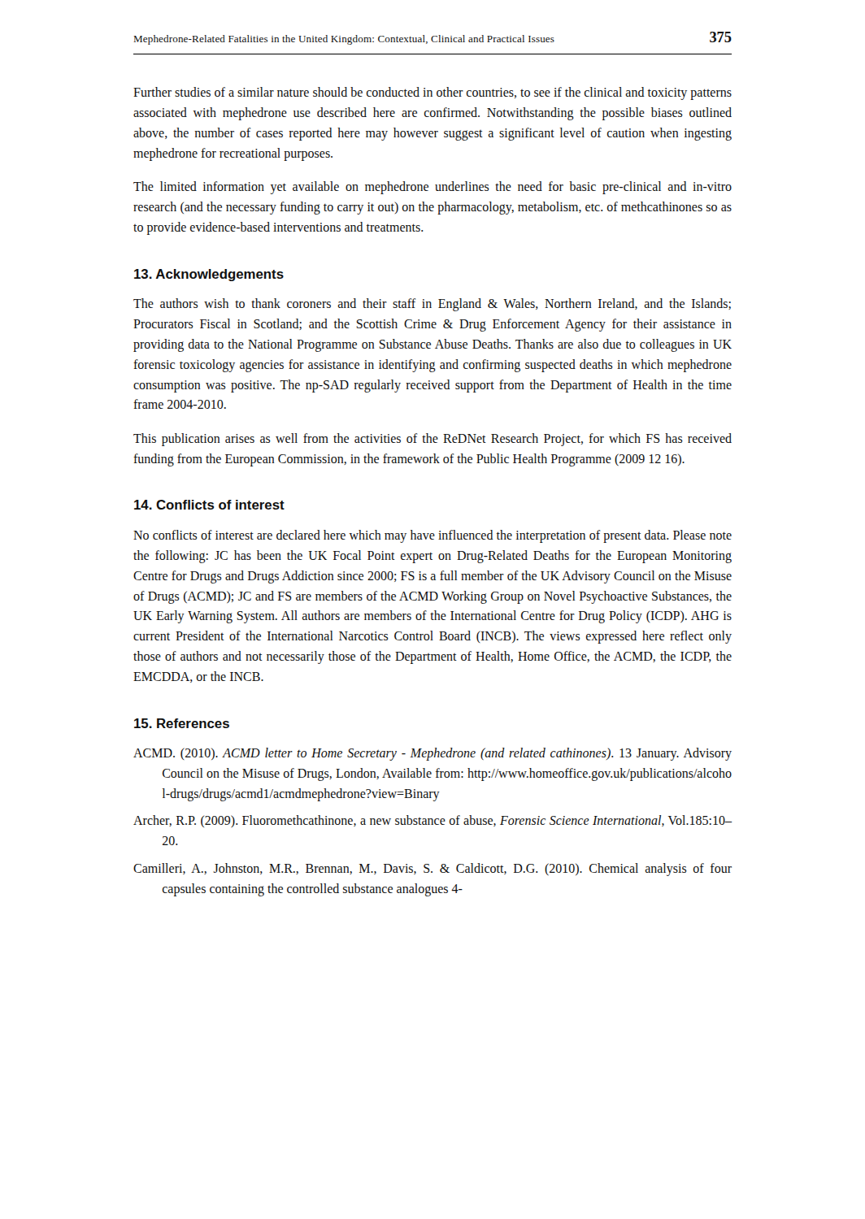Mephedrone-Related Fatalities in the United Kingdom: Contextual, Clinical and Practical Issues
375
Further studies of a similar nature should be conducted in other countries, to see if the clinical and toxicity patterns associated with mephedrone use described here are confirmed. Notwithstanding the possible biases outlined above, the number of cases reported here may however suggest a significant level of caution when ingesting mephedrone for recreational purposes.
The limited information yet available on mephedrone underlines the need for basic pre-clinical and in-vitro research (and the necessary funding to carry it out) on the pharmacology, metabolism, etc. of methcathinones so as to provide evidence-based interventions and treatments.
13. Acknowledgements
The authors wish to thank coroners and their staff in England & Wales, Northern Ireland, and the Islands; Procurators Fiscal in Scotland; and the Scottish Crime & Drug Enforcement Agency for their assistance in providing data to the National Programme on Substance Abuse Deaths. Thanks are also due to colleagues in UK forensic toxicology agencies for assistance in identifying and confirming suspected deaths in which mephedrone consumption was positive. The np-SAD regularly received support from the Department of Health in the time frame 2004-2010.
This publication arises as well from the activities of the ReDNet Research Project, for which FS has received funding from the European Commission, in the framework of the Public Health Programme (2009 12 16).
14. Conflicts of interest
No conflicts of interest are declared here which may have influenced the interpretation of present data. Please note the following: JC has been the UK Focal Point expert on Drug-Related Deaths for the European Monitoring Centre for Drugs and Drugs Addiction since 2000; FS is a full member of the UK Advisory Council on the Misuse of Drugs (ACMD); JC and FS are members of the ACMD Working Group on Novel Psychoactive Substances, the UK Early Warning System. All authors are members of the International Centre for Drug Policy (ICDP). AHG is current President of the International Narcotics Control Board (INCB). The views expressed here reflect only those of authors and not necessarily those of the Department of Health, Home Office, the ACMD, the ICDP, the EMCDDA, or the INCB.
15. References
ACMD. (2010). ACMD letter to Home Secretary - Mephedrone (and related cathinones). 13 January. Advisory Council on the Misuse of Drugs, London, Available from: http://www.homeoffice.gov.uk/publications/alcohol-drugs/drugs/acmd1/acmdmephedrone?view=Binary
Archer, R.P. (2009). Fluoromethcathinone, a new substance of abuse, Forensic Science International, Vol.185:10–20.
Camilleri, A., Johnston, M.R., Brennan, M., Davis, S. & Caldicott, D.G. (2010). Chemical analysis of four capsules containing the controlled substance analogues 4-